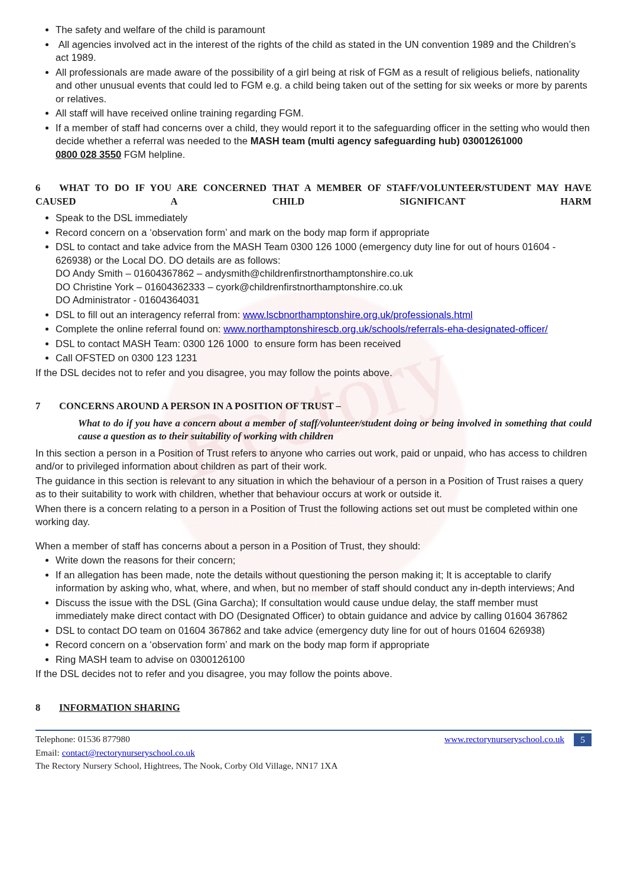The safety and welfare of the child is paramount
All agencies involved act in the interest of the rights of the child as stated in the UN convention 1989 and the Children’s act 1989.
All professionals are made aware of the possibility of a girl being at risk of FGM as a result of religious beliefs, nationality and other unusual events that could led to FGM e.g. a child being taken out of the setting for six weeks or more by parents or relatives.
All staff will have received online training regarding FGM.
If a member of staff had concerns over a child, they would report it to the safeguarding officer in the setting who would then decide whether a referral was needed to the MASH team (multi agency safeguarding hub) 03001261000
0800 028 3550 FGM helpline.
6 WHAT TO DO IF YOU ARE CONCERNED THAT A MEMBER OF STAFF/VOLUNTEER/STUDENT MAY HAVE CAUSED A CHILD SIGNIFICANT HARM
Speak to the DSL immediately
Record concern on a ‘observation form’ and mark on the body map form if appropriate
DSL to contact and take advice from the MASH Team 0300 126 1000 (emergency duty line for out of hours 01604 - 626938) or the Local DO. DO details are as follows:
DO Andy Smith – 01604367862 – andysmith@childrenfirstnorthamptonshire.co.uk
DO Christine York – 01604362333 – cyork@childrenfirstnorthamptonshire.co.uk
DO Administrator - 01604364031
DSL to fill out an interagency referral from: www.lscbnorthamptonshire.org.uk/professionals.html
Complete the online referral found on: www.northamptonshirescb.org.uk/schools/referrals-eha-designated-officer/
DSL to contact MASH Team: 0300 126 1000 to ensure form has been received
Call OFSTED on 0300 123 1231
If the DSL decides not to refer and you disagree, you may follow the points above.
7 CONCERNS AROUND A PERSON IN A POSITION OF TRUST –
What to do if you have a concern about a member of staff/volunteer/student doing or being involved in something that could cause a question as to their suitability of working with children
In this section a person in a Position of Trust refers to anyone who carries out work, paid or unpaid, who has access to children and/or to privileged information about children as part of their work.
The guidance in this section is relevant to any situation in which the behaviour of a person in a Position of Trust raises a query as to their suitability to work with children, whether that behaviour occurs at work or outside it.
When there is a concern relating to a person in a Position of Trust the following actions set out must be completed within one working day.
When a member of staff has concerns about a person in a Position of Trust, they should:
Write down the reasons for their concern;
If an allegation has been made, note the details without questioning the person making it; It is acceptable to clarify information by asking who, what, where, and when, but no member of staff should conduct any in-depth interviews; And
Discuss the issue with the DSL (Gina Garcha); If consultation would cause undue delay, the staff member must immediately make direct contact with DO (Designated Officer) to obtain guidance and advice by calling 01604 367862
DSL to contact DO team on 01604 367862 and take advice (emergency duty line for out of hours 01604 626938)
Record concern on a ‘observation form’ and mark on the body map form if appropriate
Ring MASH team to advise on 0300126100
If the DSL decides not to refer and you disagree, you may follow the points above.
8 INFORMATION SHARING
5
Telephone: 01536 877980
www.rectorynurseryschool.co.uk
Email: contact@rectorynurseryschool.co.uk
The Rectory Nursery School, Hightrees, The Nook, Corby Old Village, NN17 1XA